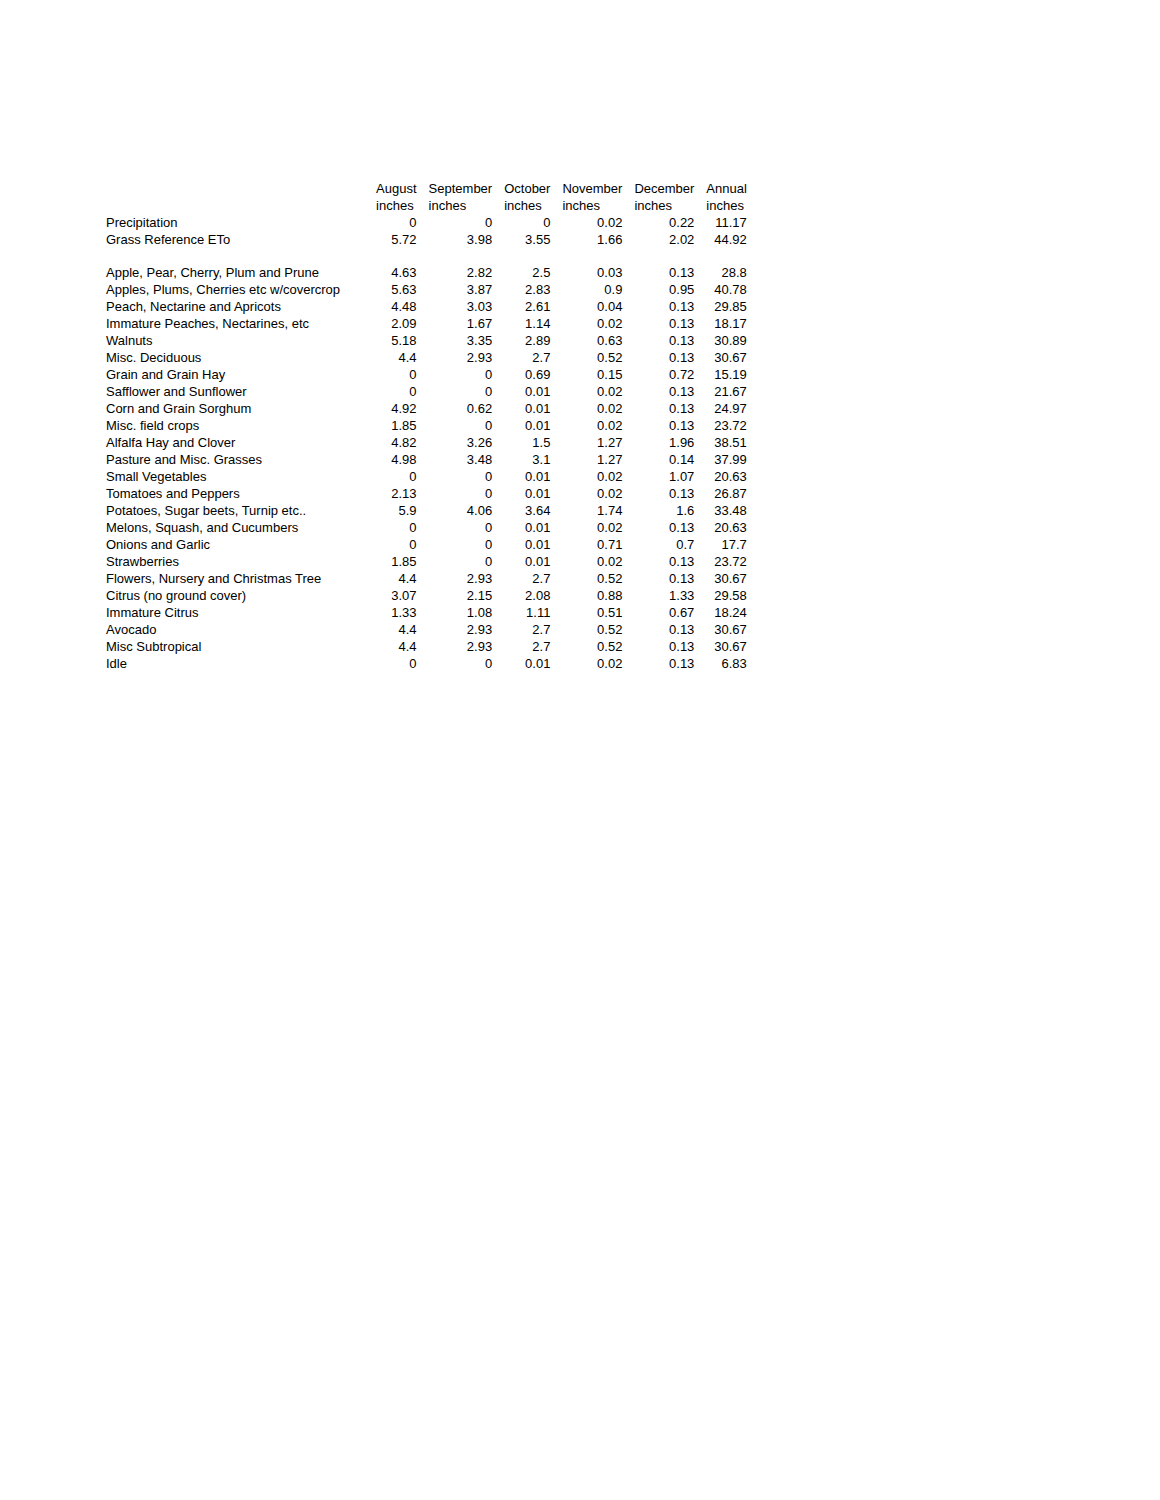| | August | September | October | November | December | Annual |
| --- | --- | --- | --- | --- | --- | --- |
| | inches | inches | inches | inches | inches | inches |
| Precipitation | 0 | 0 | 0 | 0.02 | 0.22 | 11.17 |
| Grass Reference ETo | 5.72 | 3.98 | 3.55 | 1.66 | 2.02 | 44.92 |
| Apple, Pear, Cherry, Plum and Prune | 4.63 | 2.82 | 2.5 | 0.03 | 0.13 | 28.8 |
| Apples, Plums, Cherries etc w/covercrop | 5.63 | 3.87 | 2.83 | 0.9 | 0.95 | 40.78 |
| Peach, Nectarine and Apricots | 4.48 | 3.03 | 2.61 | 0.04 | 0.13 | 29.85 |
| Immature Peaches, Nectarines, etc | 2.09 | 1.67 | 1.14 | 0.02 | 0.13 | 18.17 |
| Walnuts | 5.18 | 3.35 | 2.89 | 0.63 | 0.13 | 30.89 |
| Misc. Deciduous | 4.4 | 2.93 | 2.7 | 0.52 | 0.13 | 30.67 |
| Grain and Grain Hay | 0 | 0 | 0.69 | 0.15 | 0.72 | 15.19 |
| Safflower and Sunflower | 0 | 0 | 0.01 | 0.02 | 0.13 | 21.67 |
| Corn and Grain Sorghum | 4.92 | 0.62 | 0.01 | 0.02 | 0.13 | 24.97 |
| Misc. field crops | 1.85 | 0 | 0.01 | 0.02 | 0.13 | 23.72 |
| Alfalfa Hay and Clover | 4.82 | 3.26 | 1.5 | 1.27 | 1.96 | 38.51 |
| Pasture and Misc. Grasses | 4.98 | 3.48 | 3.1 | 1.27 | 0.14 | 37.99 |
| Small Vegetables | 0 | 0 | 0.01 | 0.02 | 1.07 | 20.63 |
| Tomatoes and Peppers | 2.13 | 0 | 0.01 | 0.02 | 0.13 | 26.87 |
| Potatoes, Sugar beets, Turnip etc.. | 5.9 | 4.06 | 3.64 | 1.74 | 1.6 | 33.48 |
| Melons, Squash, and Cucumbers | 0 | 0 | 0.01 | 0.02 | 0.13 | 20.63 |
| Onions and Garlic | 0 | 0 | 0.01 | 0.71 | 0.7 | 17.7 |
| Strawberries | 1.85 | 0 | 0.01 | 0.02 | 0.13 | 23.72 |
| Flowers, Nursery and Christmas Tree | 4.4 | 2.93 | 2.7 | 0.52 | 0.13 | 30.67 |
| Citrus (no ground cover) | 3.07 | 2.15 | 2.08 | 0.88 | 1.33 | 29.58 |
| Immature Citrus | 1.33 | 1.08 | 1.11 | 0.51 | 0.67 | 18.24 |
| Avocado | 4.4 | 2.93 | 2.7 | 0.52 | 0.13 | 30.67 |
| Misc Subtropical | 4.4 | 2.93 | 2.7 | 0.52 | 0.13 | 30.67 |
| Idle | 0 | 0 | 0.01 | 0.02 | 0.13 | 6.83 |